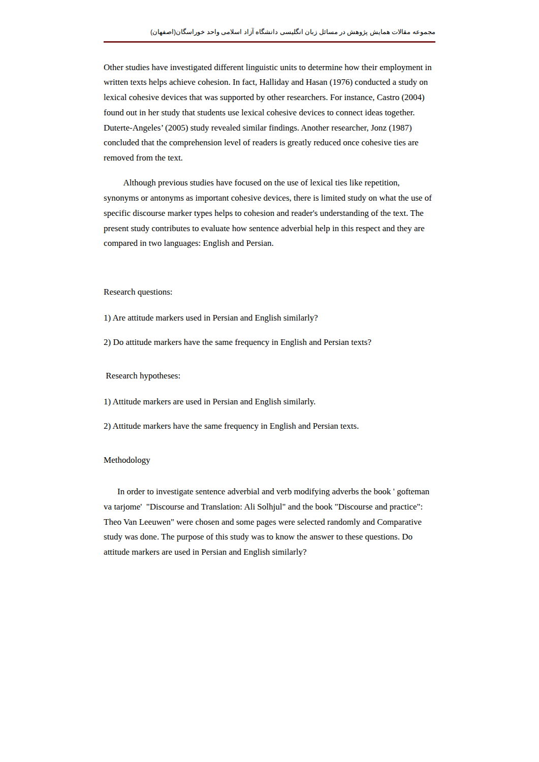مجموعه مقالات همایش پژوهش در مسائل زبان انگلیسی دانشگاه آزاد اسلامی واحد خوراسگان(اصفهان)
Other studies have investigated different linguistic units to determine how their employment in written texts helps achieve cohesion. In fact, Halliday and Hasan (1976) conducted a study on lexical cohesive devices that was supported by other researchers. For instance, Castro (2004) found out in her study that students use lexical cohesive devices to connect ideas together. Duterte-Angeles’ (2005) study revealed similar findings. Another researcher, Jonz (1987) concluded that the comprehension level of readers is greatly reduced once cohesive ties are removed from the text.
Although previous studies have focused on the use of lexical ties like repetition, synonyms or antonyms as important cohesive devices, there is limited study on what the use of specific discourse marker types helps to cohesion and reader's understanding of the text. The present study contributes to evaluate how sentence adverbial help in this respect and they are compared in two languages: English and Persian.
Research questions:
1) Are attitude markers used in Persian and English similarly?
2) Do attitude markers have the same frequency in English and Persian texts?
Research hypotheses:
1) Attitude markers are used in Persian and English similarly.
2) Attitude markers have the same frequency in English and Persian texts.
Methodology
In order to investigate sentence adverbial and verb modifying adverbs the book ' gofteman va tarjome' "Discourse and Translation: Ali Solhjul" and the book "Discourse and practice": Theo Van Leeuwen" were chosen and some pages were selected randomly and Comparative study was done. The purpose of this study was to know the answer to these questions. Do attitude markers are used in Persian and English similarly?